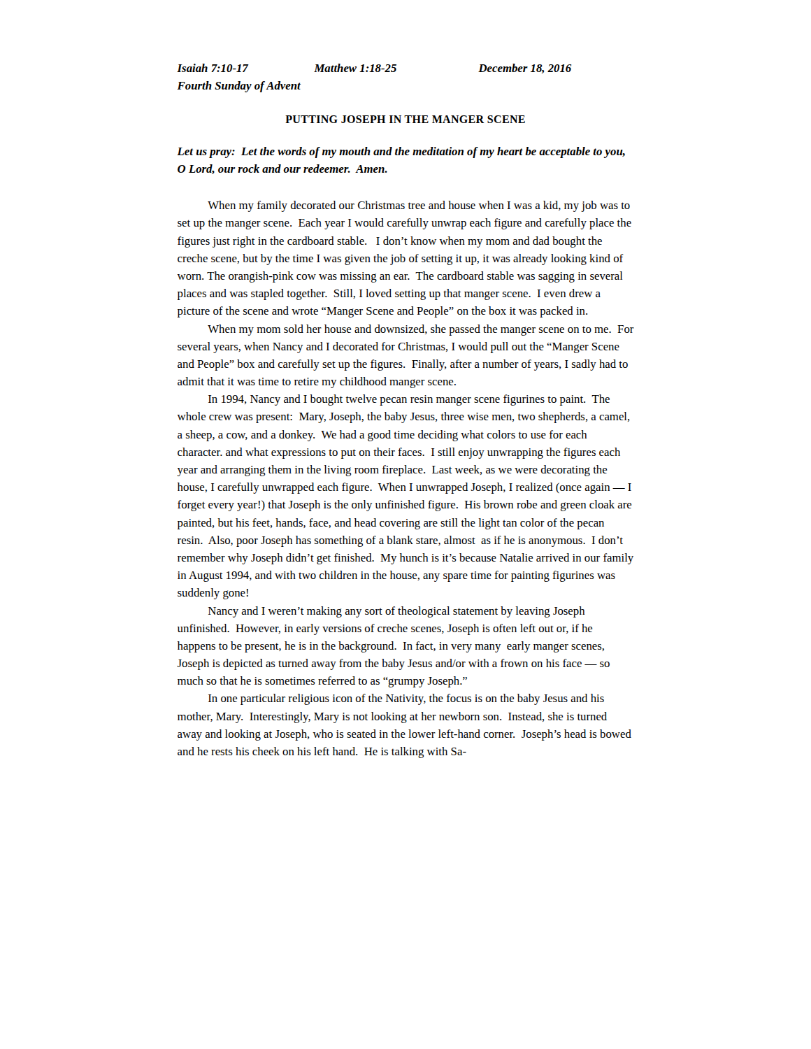Isaiah 7:10-17 Matthew 1:18-25 December 18, 2016
Fourth Sunday of Advent
PUTTING JOSEPH IN THE MANGER SCENE
Let us pray: Let the words of my mouth and the meditation of my heart be acceptable to you, O Lord, our rock and our redeemer. Amen.
When my family decorated our Christmas tree and house when I was a kid, my job was to set up the manger scene. Each year I would carefully unwrap each figure and carefully place the figures just right in the cardboard stable. I don’t know when my mom and dad bought the creche scene, but by the time I was given the job of setting it up, it was already looking kind of worn. The orangish-pink cow was missing an ear. The cardboard stable was sagging in several places and was stapled together. Still, I loved setting up that manger scene. I even drew a picture of the scene and wrote “Manger Scene and People” on the box it was packed in.
When my mom sold her house and downsized, she passed the manger scene on to me. For several years, when Nancy and I decorated for Christmas, I would pull out the “Manger Scene and People” box and carefully set up the figures. Finally, after a number of years, I sadly had to admit that it was time to retire my childhood manger scene.
In 1994, Nancy and I bought twelve pecan resin manger scene figurines to paint. The whole crew was present: Mary, Joseph, the baby Jesus, three wise men, two shepherds, a camel, a sheep, a cow, and a donkey. We had a good time deciding what colors to use for each character. and what expressions to put on their faces. I still enjoy unwrapping the figures each year and arranging them in the living room fireplace. Last week, as we were decorating the house, I carefully unwrapped each figure. When I unwrapped Joseph, I realized (once again — I forget every year!) that Joseph is the only unfinished figure. His brown robe and green cloak are painted, but his feet, hands, face, and head covering are still the light tan color of the pecan resin. Also, poor Joseph has something of a blank stare, almost as if he is anonymous. I don’t remember why Joseph didn’t get finished. My hunch is it’s because Natalie arrived in our family in August 1994, and with two children in the house, any spare time for painting figurines was suddenly gone!
Nancy and I weren’t making any sort of theological statement by leaving Joseph unfinished. However, in early versions of creche scenes, Joseph is often left out or, if he happens to be present, he is in the background. In fact, in very many early manger scenes, Joseph is depicted as turned away from the baby Jesus and/or with a frown on his face — so much so that he is sometimes referred to as “grumpy Joseph.”
In one particular religious icon of the Nativity, the focus is on the baby Jesus and his mother, Mary. Interestingly, Mary is not looking at her newborn son. Instead, she is turned away and looking at Joseph, who is seated in the lower left-hand corner. Joseph’s head is bowed and he rests his cheek on his left hand. He is talking with Sa-